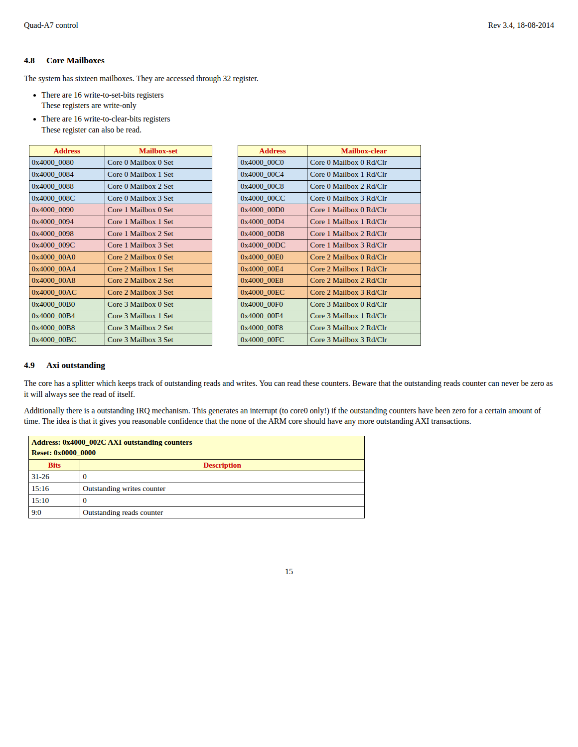Quad-A7 control Rev 3.4, 18-08-2014
4.8 Core Mailboxes
The system has sixteen mailboxes. They are accessed through 32 register.
There are 16 write-to-set-bits registers
These registers are write-only
There are 16 write-to-clear-bits registers
These register can also be read.
| Address | Mailbox-set |
| --- | --- |
| 0x4000_0080 | Core 0 Mailbox 0 Set |
| 0x4000_0084 | Core 0 Mailbox 1 Set |
| 0x4000_0088 | Core 0 Mailbox 2 Set |
| 0x4000_008C | Core 0 Mailbox 3 Set |
| 0x4000_0090 | Core 1 Mailbox 0 Set |
| 0x4000_0094 | Core 1 Mailbox 1 Set |
| 0x4000_0098 | Core 1 Mailbox 2 Set |
| 0x4000_009C | Core 1 Mailbox 3 Set |
| 0x4000_00A0 | Core 2 Mailbox 0 Set |
| 0x4000_00A4 | Core 2 Mailbox 1 Set |
| 0x4000_00A8 | Core 2 Mailbox 2 Set |
| 0x4000_00AC | Core 2 Mailbox 3 Set |
| 0x4000_00B0 | Core 3 Mailbox 0 Set |
| 0x4000_00B4 | Core 3 Mailbox 1 Set |
| 0x4000_00B8 | Core 3 Mailbox 2 Set |
| 0x4000_00BC | Core 3 Mailbox 3 Set |
| Address | Mailbox-clear |
| --- | --- |
| 0x4000_00C0 | Core 0 Mailbox 0 Rd/Clr |
| 0x4000_00C4 | Core 0 Mailbox 1 Rd/Clr |
| 0x4000_00C8 | Core 0 Mailbox 2 Rd/Clr |
| 0x4000_00CC | Core 0 Mailbox 3 Rd/Clr |
| 0x4000_00D0 | Core 1 Mailbox 0 Rd/Clr |
| 0x4000_00D4 | Core 1 Mailbox 1 Rd/Clr |
| 0x4000_00D8 | Core 1 Mailbox 2 Rd/Clr |
| 0x4000_00DC | Core 1 Mailbox 3 Rd/Clr |
| 0x4000_00E0 | Core 2 Mailbox 0 Rd/Clr |
| 0x4000_00E4 | Core 2 Mailbox 1 Rd/Clr |
| 0x4000_00E8 | Core 2 Mailbox 2 Rd/Clr |
| 0x4000_00EC | Core 2 Mailbox 3 Rd/Clr |
| 0x4000_00F0 | Core 3 Mailbox 0 Rd/Clr |
| 0x4000_00F4 | Core 3 Mailbox 1 Rd/Clr |
| 0x4000_00F8 | Core 3 Mailbox 2 Rd/Clr |
| 0x4000_00FC | Core 3 Mailbox 3 Rd/Clr |
4.9 Axi outstanding
The core has a splitter which keeps track of outstanding reads and writes. You can read these counters. Beware that the outstanding reads counter can never be zero as it will always see the read of itself.
Additionally there is a outstanding IRQ mechanism. This generates an interrupt (to core0 only!) if the outstanding counters have been zero for a certain amount of time. The idea is that it gives you reasonable confidence that the none of the ARM core should have any more outstanding AXI transactions.
Address: 0x4000_002C AXI outstanding counters Reset: 0x0000_0000
| Bits | Description |
| --- | --- |
| 31-26 | 0 |
| 15:16 | Outstanding writes counter |
| 15:10 | 0 |
| 9:0 | Outstanding reads counter |
15